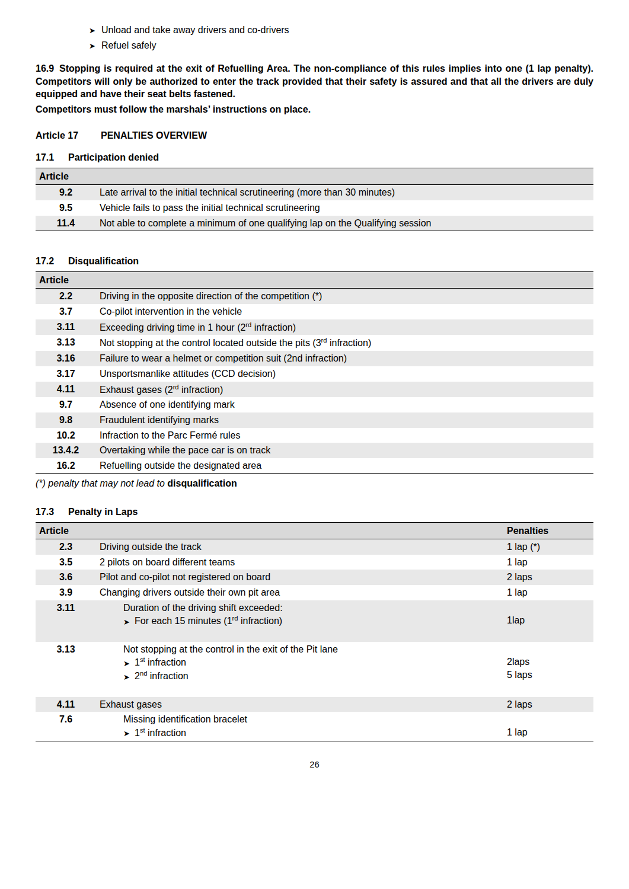Unload and take away drivers and co-drivers
Refuel safely
16.9 Stopping is required at the exit of Refuelling Area. The non-compliance of this rules implies into one (1 lap penalty). Competitors will only be authorized to enter the track provided that their safety is assured and that all the drivers are duly equipped and have their seat belts fastened.
Competitors must follow the marshals’ instructions on place.
Article 17 PENALTIES OVERVIEW
17.1 Participation denied
| Article |
| --- |
| 9.2 | Late arrival to the initial technical scrutineering (more than 30 minutes) |
| 9.5 | Vehicle fails to pass the initial technical scrutineering |
| 11.4 | Not able to complete a minimum of one qualifying lap on the Qualifying session |
17.2 Disqualification
| Article |
| --- |
| 2.2 | Driving in the opposite direction of the competition (*) |
| 3.7 | Co-pilot intervention in the vehicle |
| 3.11 | Exceeding driving time in 1 hour (2 rd infraction) |
| 3.13 | Not stopping at the control located outside the pits (3 rd infraction) |
| 3.16 | Failure to wear a helmet or competition suit (2nd infraction) |
| 3.17 | Unsportsmanlike attitudes (CCD decision) |
| 4.11 | Exhaust gases (2 rd infraction) |
| 9.7 | Absence of one identifying mark |
| 9.8 | Fraudulent identifying marks |
| 10.2 | Infraction to the Parc Fermé rules |
| 13.4.2 | Overtaking while the pace car is on track |
| 16.2 | Refuelling outside the designated area |
(*) penalty that may not lead to disqualification
17.3 Penalty in Laps
| Article | Penalties |
| --- | --- |
| 2.3 | Driving outside the track | 1 lap (*) |
| 3.5 | 2 pilots on board different teams | 1 lap |
| 3.6 | Pilot and co-pilot not registered on board | 2 laps |
| 3.9 | Changing drivers outside their own pit area | 1 lap |
| 3.11 | Duration of the driving shift exceeded: For each 15 minutes (1 rd infraction) | 1lap |
| 3.13 | Not stopping at the control in the exit of the Pit lane 1 st infraction 2 nd infraction | 2laps 5 laps |
| 4.11 | Exhaust gases | 2 laps |
| 7.6 | Missing identification bracelet 1 st infraction | 1 lap |
26